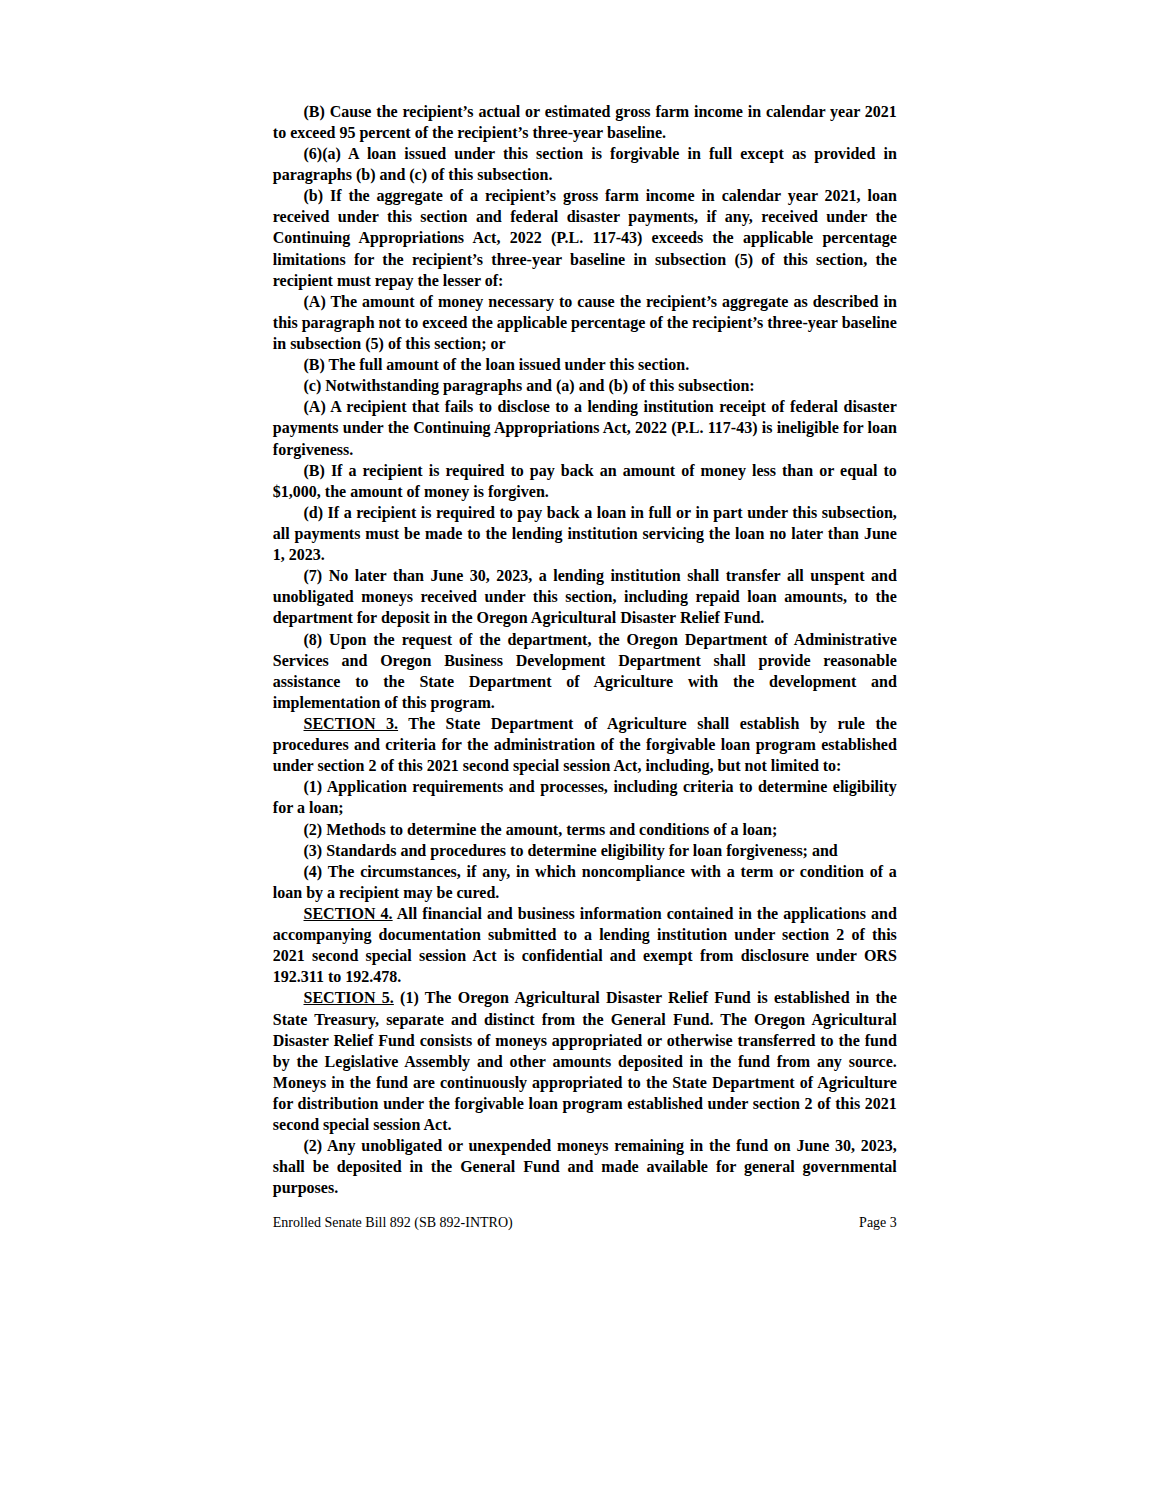(B) Cause the recipient’s actual or estimated gross farm income in calendar year 2021 to exceed 95 percent of the recipient’s three-year baseline.
(6)(a) A loan issued under this section is forgivable in full except as provided in paragraphs (b) and (c) of this subsection.
(b) If the aggregate of a recipient’s gross farm income in calendar year 2021, loan received under this section and federal disaster payments, if any, received under the Continuing Appropriations Act, 2022 (P.L. 117-43) exceeds the applicable percentage limitations for the recipient’s three-year baseline in subsection (5) of this section, the recipient must repay the lesser of:
(A) The amount of money necessary to cause the recipient’s aggregate as described in this paragraph not to exceed the applicable percentage of the recipient’s three-year baseline in subsection (5) of this section; or
(B) The full amount of the loan issued under this section.
(c) Notwithstanding paragraphs and (a) and (b) of this subsection:
(A) A recipient that fails to disclose to a lending institution receipt of federal disaster payments under the Continuing Appropriations Act, 2022 (P.L. 117-43) is ineligible for loan forgiveness.
(B) If a recipient is required to pay back an amount of money less than or equal to $1,000, the amount of money is forgiven.
(d) If a recipient is required to pay back a loan in full or in part under this subsection, all payments must be made to the lending institution servicing the loan no later than June 1, 2023.
(7) No later than June 30, 2023, a lending institution shall transfer all unspent and unobligated moneys received under this section, including repaid loan amounts, to the department for deposit in the Oregon Agricultural Disaster Relief Fund.
(8) Upon the request of the department, the Oregon Department of Administrative Services and Oregon Business Development Department shall provide reasonable assistance to the State Department of Agriculture with the development and implementation of this program.
SECTION 3. The State Department of Agriculture shall establish by rule the procedures and criteria for the administration of the forgivable loan program established under section 2 of this 2021 second special session Act, including, but not limited to:
(1) Application requirements and processes, including criteria to determine eligibility for a loan;
(2) Methods to determine the amount, terms and conditions of a loan;
(3) Standards and procedures to determine eligibility for loan forgiveness; and
(4) The circumstances, if any, in which noncompliance with a term or condition of a loan by a recipient may be cured.
SECTION 4. All financial and business information contained in the applications and accompanying documentation submitted to a lending institution under section 2 of this 2021 second special session Act is confidential and exempt from disclosure under ORS 192.311 to 192.478.
SECTION 5. (1) The Oregon Agricultural Disaster Relief Fund is established in the State Treasury, separate and distinct from the General Fund. The Oregon Agricultural Disaster Relief Fund consists of moneys appropriated or otherwise transferred to the fund by the Legislative Assembly and other amounts deposited in the fund from any source. Moneys in the fund are continuously appropriated to the State Department of Agriculture for distribution under the forgivable loan program established under section 2 of this 2021 second special session Act.
(2) Any unobligated or unexpended moneys remaining in the fund on June 30, 2023, shall be deposited in the General Fund and made available for general governmental purposes.
Enrolled Senate Bill 892 (SB 892-INTRO) Page 3